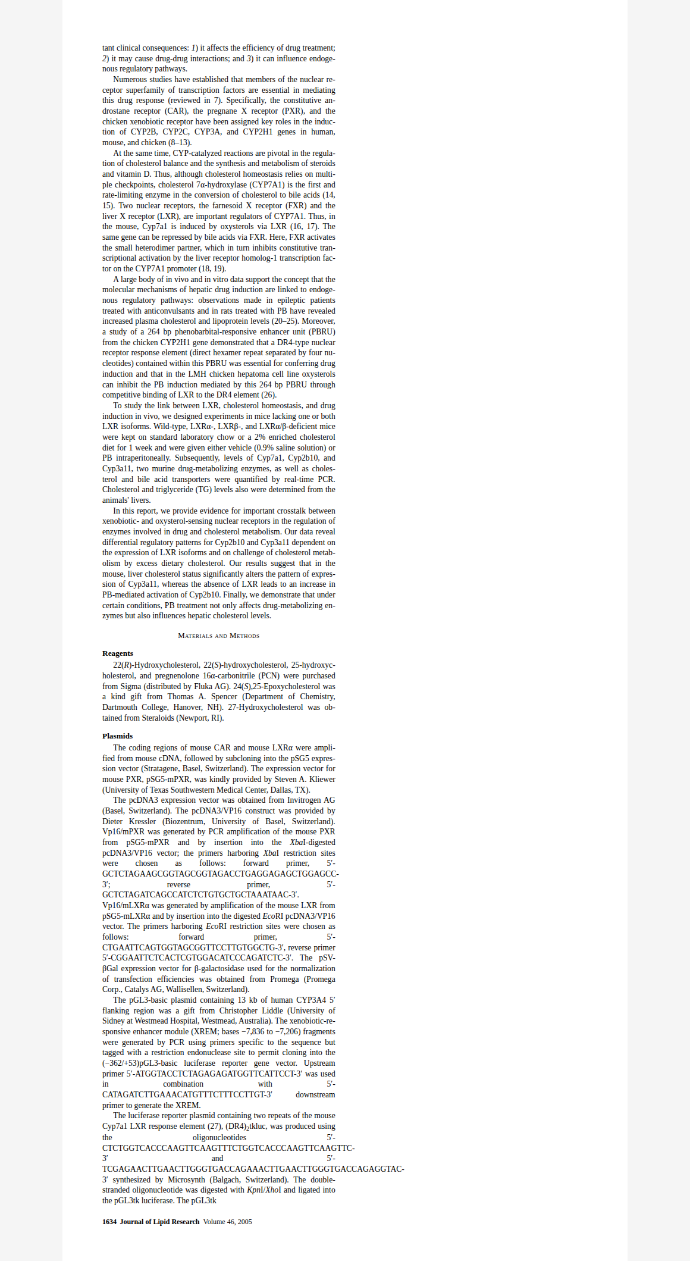tant clinical consequences: 1) it affects the efficiency of drug treatment; 2) it may cause drug-drug interactions; and 3) it can influence endogenous regulatory pathways.
Numerous studies have established that members of the nuclear receptor superfamily of transcription factors are essential in mediating this drug response (reviewed in 7). Specifically, the constitutive androstane receptor (CAR), the pregnane X receptor (PXR), and the chicken xenobiotic receptor have been assigned key roles in the induction of CYP2B, CYP2C, CYP3A, and CYP2H1 genes in human, mouse, and chicken (8–13).
At the same time, CYP-catalyzed reactions are pivotal in the regulation of cholesterol balance and the synthesis and metabolism of steroids and vitamin D. Thus, although cholesterol homeostasis relies on multiple checkpoints, cholesterol 7α-hydroxylase (CYP7A1) is the first and rate-limiting enzyme in the conversion of cholesterol to bile acids (14, 15). Two nuclear receptors, the farnesoid X receptor (FXR) and the liver X receptor (LXR), are important regulators of CYP7A1. Thus, in the mouse, Cyp7a1 is induced by oxysterols via LXR (16, 17). The same gene can be repressed by bile acids via FXR. Here, FXR activates the small heterodimer partner, which in turn inhibits constitutive transcriptional activation by the liver receptor homolog-1 transcription factor on the CYP7A1 promoter (18, 19).
A large body of in vivo and in vitro data support the concept that the molecular mechanisms of hepatic drug induction are linked to endogenous regulatory pathways: observations made in epileptic patients treated with anticonvulsants and in rats treated with PB have revealed increased plasma cholesterol and lipoprotein levels (20–25). Moreover, a study of a 264 bp phenobarbital-responsive enhancer unit (PBRU) from the chicken CYP2H1 gene demonstrated that a DR4-type nuclear receptor response element (direct hexamer repeat separated by four nucleotides) contained within this PBRU was essential for conferring drug induction and that in the LMH chicken hepatoma cell line oxysterols can inhibit the PB induction mediated by this 264 bp PBRU through competitive binding of LXR to the DR4 element (26).
To study the link between LXR, cholesterol homeostasis, and drug induction in vivo, we designed experiments in mice lacking one or both LXR isoforms. Wild-type, LXRα-, LXRβ-, and LXRα/β-deficient mice were kept on standard laboratory chow or a 2% enriched cholesterol diet for 1 week and were given either vehicle (0.9% saline solution) or PB intraperitoneally. Subsequently, levels of Cyp7a1, Cyp2b10, and Cyp3a11, two murine drug-metabolizing enzymes, as well as cholesterol and bile acid transporters were quantified by real-time PCR. Cholesterol and triglyceride (TG) levels also were determined from the animals' livers.
In this report, we provide evidence for important crosstalk between xenobiotic- and oxysterol-sensing nuclear receptors in the regulation of enzymes involved in drug and cholesterol metabolism. Our data reveal differential regulatory patterns for Cyp2b10 and Cyp3a11 dependent on the expression of LXR isoforms and on challenge of cholesterol metabolism by excess dietary cholesterol. Our results suggest that in the mouse, liver cholesterol status significantly alters the pattern of expression of Cyp3a11, whereas the absence of LXR leads to an increase in PB-mediated activation of Cyp2b10. Finally, we demonstrate that under certain conditions, PB treatment not only affects drug-metabolizing enzymes but also influences hepatic cholesterol levels.
Materials and Methods
Reagents
22(R)-Hydroxycholesterol, 22(S)-hydroxycholesterol, 25-hydroxycholesterol, and pregnenolone 16α-carbonitrile (PCN) were purchased from Sigma (distributed by Fluka AG). 24(S),25-Epoxycholesterol was a kind gift from Thomas A. Spencer (Department of Chemistry, Dartmouth College, Hanover, NH). 27-Hydroxycholesterol was obtained from Steraloids (Newport, RI).
Plasmids
The coding regions of mouse CAR and mouse LXRα were amplified from mouse cDNA, followed by subcloning into the pSG5 expression vector (Stratagene, Basel, Switzerland). The expression vector for mouse PXR, pSG5-mPXR, was kindly provided by Steven A. Kliewer (University of Texas Southwestern Medical Center, Dallas, TX).
The pcDNA3 expression vector was obtained from Invitrogen AG (Basel, Switzerland). The pcDNA3/VP16 construct was provided by Dieter Kressler (Biozentrum, University of Basel, Switzerland). Vp16/mPXR was generated by PCR amplification of the mouse PXR from pSG5-mPXR and by insertion into the Xba I-digested pcDNA3/VP16 vector; the primers harboring Xba I restriction sites were chosen as follows: forward primer, 5′-GCTCTAGAAGCGGTAGCGGTAGACCTGAGGAGAGCTGGAGCC-3′; reverse primer, 5′-GCTCTAGATCAGCCATCTCTGTGCTGCTAAATAAC-3′. Vp16/mLXRα was generated by amplification of the mouse LXR from pSG5-mLXRα and by insertion into the digested Eco RI pcDNA3/VP16 vector. The primers harboring Eco RI restriction sites were chosen as follows: forward primer, 5′-CTGAATTCAGTGGTAGCGGTTCCTTGTGGCTG-3′, reverse primer 5′-CGGAATTCTCACTCGTGGACATCCCAGATCTC-3′. The pSV-βGal expression vector for β-galactosidase used for the normalization of transfection efficiencies was obtained from Promega (Promega Corp., Catalys AG, Wallisellen, Switzerland).
The pGL3-basic plasmid containing 13 kb of human CYP3A4 5′ flanking region was a gift from Christopher Liddle (University of Sidney at Westmead Hospital, Westmead, Australia). The xenobiotic-responsive enhancer module (XREM; bases −7,836 to −7,206) fragments were generated by PCR using primers specific to the sequence but tagged with a restriction endonuclease site to permit cloning into the (−362/+53)pGL3-basic luciferase reporter gene vector. Upstream primer 5′-ATGGTACCTCTAGAGAGATGGTTCATTCCT-3′ was used in combination with 5′-CATAGATCTTGAAACATGTTTCTTTCCTTGT-3′ downstream primer to generate the XREM.
The luciferase reporter plasmid containing two repeats of the mouse Cyp7a1 LXR response element (27), (DR4)2tkluc, was produced using the oligonucleotides 5′-CTCTGGTCACCCAAGTTCAAGTTTCTGGTCACCCAAGTTCAAGTTC-3′ and 5′-TCGAGAACTTGAACTTGGGTGACCAGAAACTTGAACTTGGGTGACCAGAGGTAC-3′ synthesized by Microsynth (Balgach, Switzerland). The double-stranded oligonucleotide was digested with Kpn I/Xho I and ligated into the pGL3tk luciferase. The pGL3tk
1634 Journal of Lipid Research Volume 46, 2005